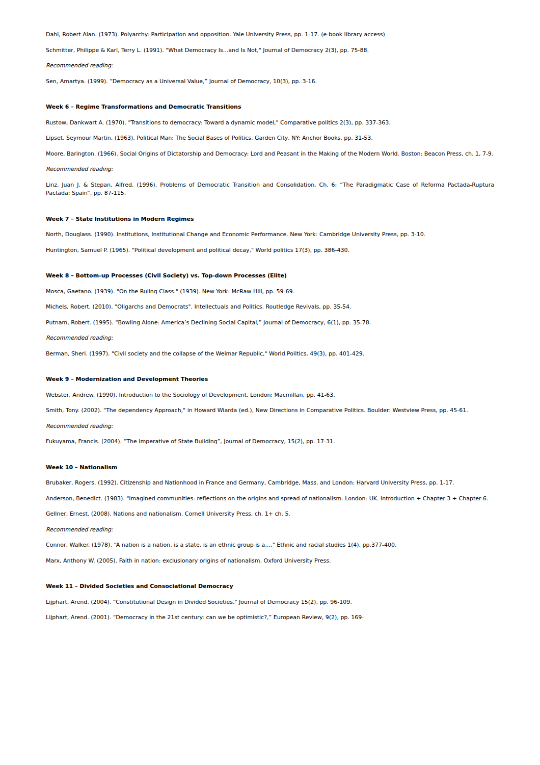Dahl, Robert Alan. (1973). Polyarchy: Participation and opposition. Yale University Press, pp. 1-17. (e-book library access)
Schmitter, Philippe & Karl, Terry L. (1991). "What Democracy Is...and Is Not," Journal of Democracy 2(3), pp. 75-88.
Recommended reading:
Sen, Amartya. (1999). “Democracy as a Universal Value,” Journal of Democracy, 10(3), pp. 3-16.
Week 6 – Regime Transformations and Democratic Transitions
Rustow, Dankwart A. (1970). "Transitions to democracy: Toward a dynamic model," Comparative politics 2(3), pp. 337-363.
Lipset, Seymour Martin. (1963). Political Man: The Social Bases of Politics, Garden City, NY: Anchor Books, pp. 31-53.
Moore, Barington. (1966). Social Origins of Dictatorship and Democracy: Lord and Peasant in the Making of the Modern World. Boston: Beacon Press, ch. 1, 7-9.
Recommended reading:
Linz, Juan J. & Stepan, Alfred. (1996). Problems of Democratic Transition and Consolidation. Ch. 6: “The Paradigmatic Case of Reforma Pactada-Ruptura Pactada: Spain”, pp. 87-115.
Week 7 – State Institutions in Modern Regimes
North, Douglass. (1990). Institutions, Institutional Change and Economic Performance. New York: Cambridge University Press, pp. 3-10.
Huntington, Samuel P. (1965). "Political development and political decay," World politics 17(3), pp. 386-430.
Week 8 – Bottom-up Processes (Civil Society) vs. Top-down Processes (Elite)
Mosca, Gaetano. (1939). "On the Ruling Class." (1939). New York: McRaw-Hill, pp. 59-69.
Michels, Robert. (2010). "Oligarchs and Democrats". Intellectuals and Politics. Routledge Revivals, pp. 35-54.
Putnam, Robert. (1995). “Bowling Alone: America’s Declining Social Capital,” Journal of Democracy, 6(1), pp. 35-78.
Recommended reading:
Berman, Sheri. (1997). "Civil society and the collapse of the Weimar Republic," World Politics, 49(3), pp. 401-429.
Week 9 – Modernization and Development Theories
Webster, Andrew. (1990). Introduction to the Sociology of Development. London: Macmillan, pp. 41-63.
Smith, Tony. (2002). "The dependency Approach," in Howard Wiarda (ed.), New Directions in Comparative Politics. Boulder: Westview Press, pp. 45-61.
Recommended reading:
Fukuyama, Francis. (2004). “The Imperative of State Building”, Journal of Democracy, 15(2), pp. 17-31.
Week 10 – Nationalism
Brubaker, Rogers. (1992). Citizenship and Nationhood in France and Germany, Cambridge, Mass. and London: Harvard University Press, pp. 1-17.
Anderson, Benedict. (1983). "Imagined communities: reflections on the origins and spread of nationalism. London: UK. Introduction + Chapter 3 + Chapter 6.
Gellner, Ernest. (2008). Nations and nationalism. Cornell University Press, ch. 1+ ch. 5.
Recommended reading:
Connor, Walker. (1978). “A nation is a nation, is a state, is an ethnic group is a…." Ethnic and racial studies 1(4), pp.377-400.
Marx, Anthony W. (2005). Faith in nation: exclusionary origins of nationalism. Oxford University Press.
Week 11 – Divided Societies and Consociational Democracy
Lijphart, Arend. (2004). “Constitutional Design in Divided Societies." Journal of Democracy 15(2), pp. 96-109.
Lijphart, Arend. (2001). “Democracy in the 21st century: can we be optimistic?,” European Review, 9(2), pp. 169-